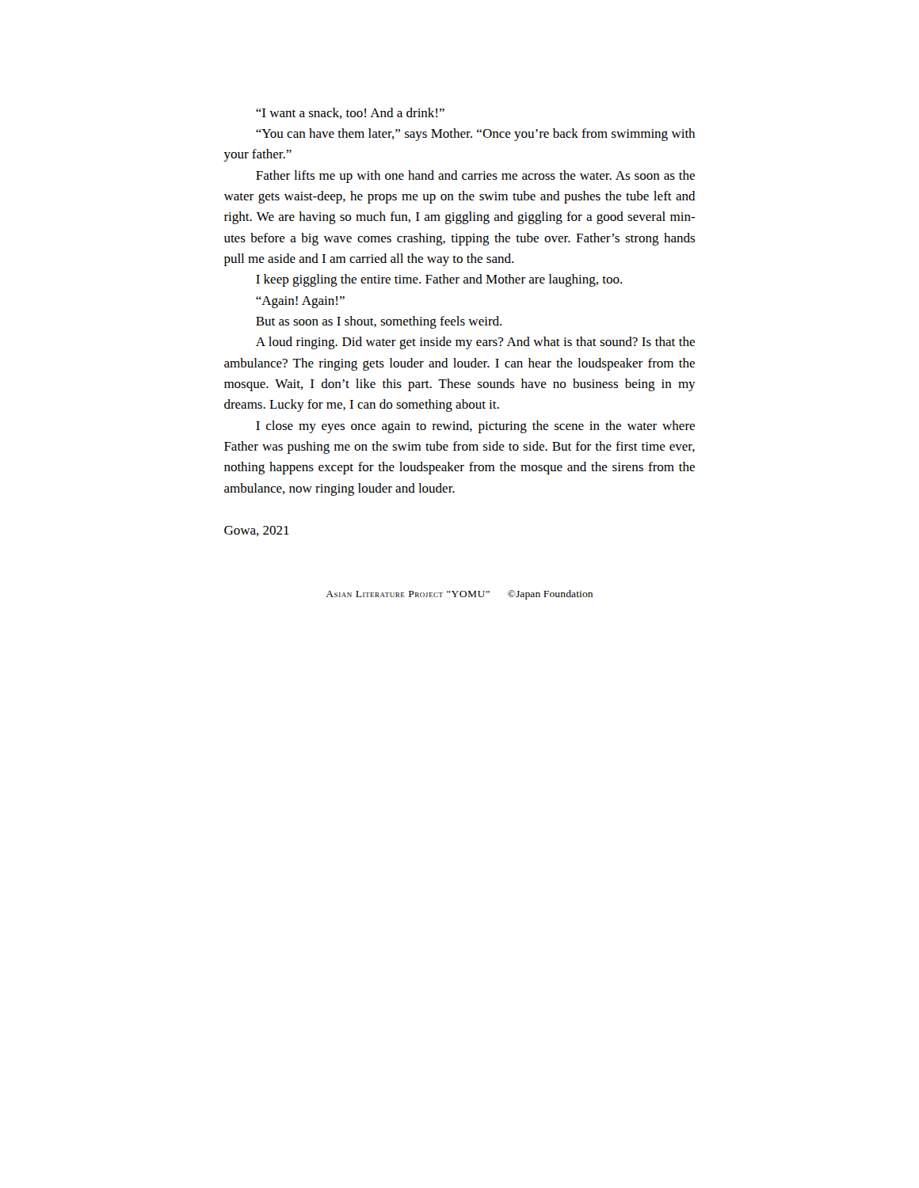“I want a snack, too! And a drink!”
“You can have them later,” says Mother. “Once you’re back from swimming with your father.”
Father lifts me up with one hand and carries me across the water. As soon as the water gets waist-deep, he props me up on the swim tube and pushes the tube left and right. We are having so much fun, I am giggling and giggling for a good several minutes before a big wave comes crashing, tipping the tube over. Father’s strong hands pull me aside and I am carried all the way to the sand.
I keep giggling the entire time. Father and Mother are laughing, too.
“Again! Again!”
But as soon as I shout, something feels weird.
A loud ringing. Did water get inside my ears? And what is that sound? Is that the ambulance? The ringing gets louder and louder. I can hear the loudspeaker from the mosque. Wait, I don’t like this part. These sounds have no business being in my dreams. Lucky for me, I can do something about it.
I close my eyes once again to rewind, picturing the scene in the water where Father was pushing me on the swim tube from side to side. But for the first time ever, nothing happens except for the loudspeaker from the mosque and the sirens from the ambulance, now ringing louder and louder.
Gowa, 2021
Asian Literature Project "YOMU" ©Japan Foundation